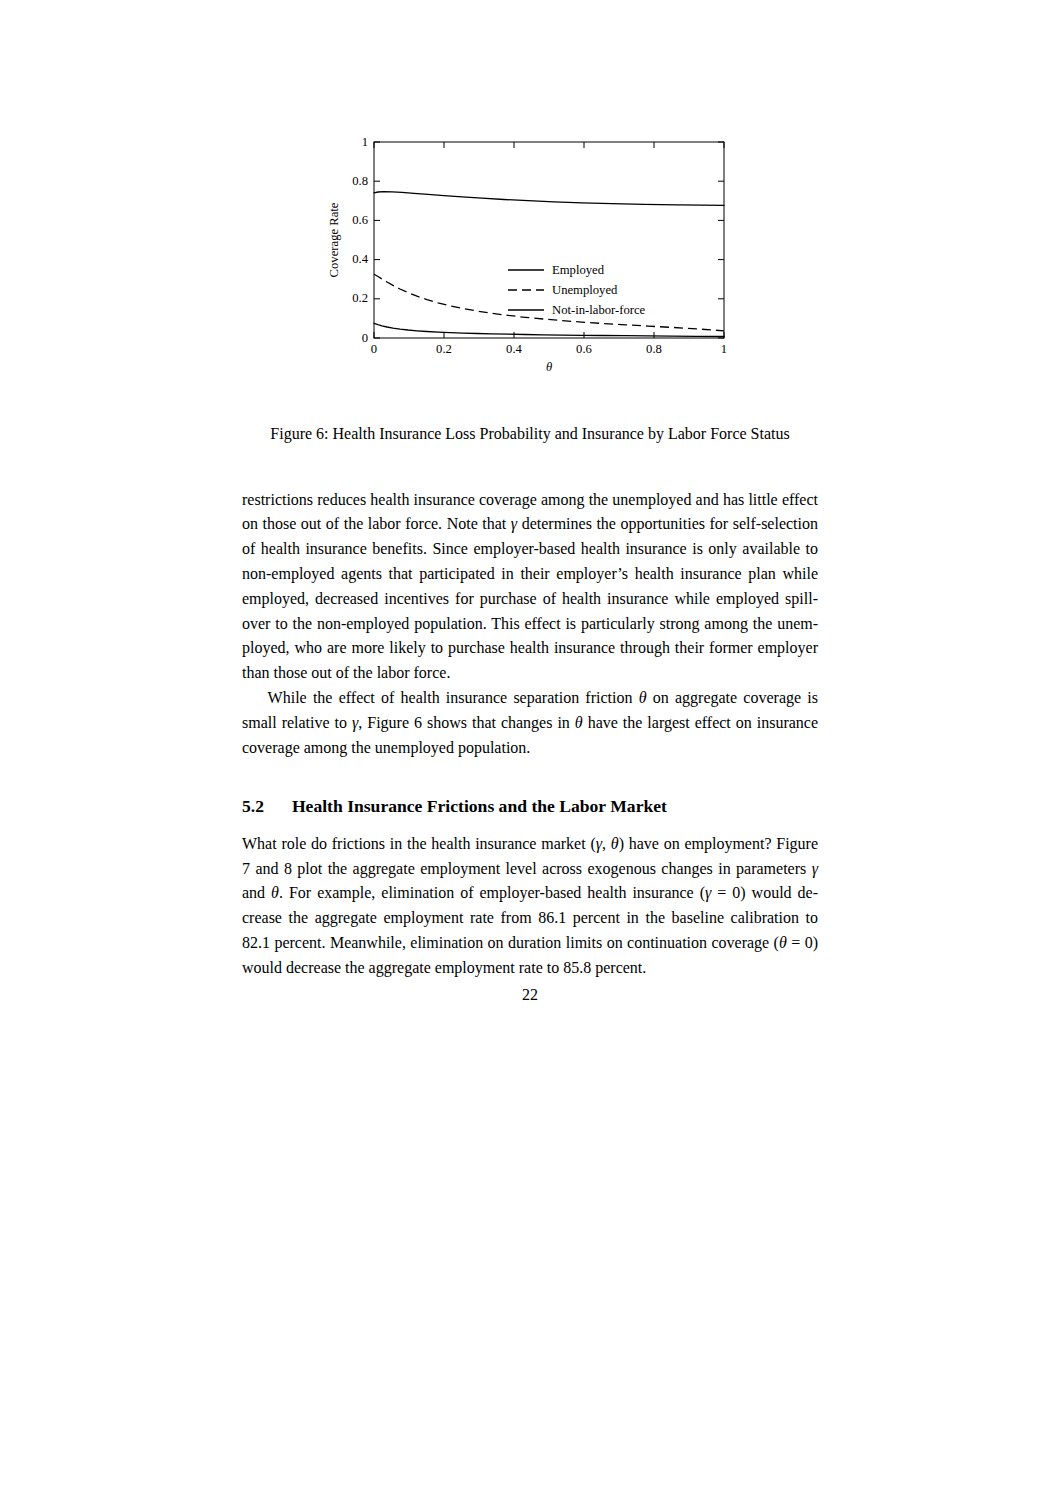0 0.2 0.4 0.6 0.8 1 0 0.2 0.4 0.6 0.8 1 θ Coverage Rate Employed Unemployed Not-in-labor-force
Figure 6: Health Insurance Loss Probability and Insurance by Labor Force Status
restrictions reduces health insurance coverage among the unemployed and has little effect on those out of the labor force. Note that γ determines the opportunities for self-selection of health insurance benefits. Since employer-based health insurance is only available to non-employed agents that participated in their employer’s health insurance plan while employed, decreased incentives for purchase of health insurance while employed spill-over to the non-employed population. This effect is particularly strong among the unemployed, who are more likely to purchase health insurance through their former employer than those out of the labor force.
While the effect of health insurance separation friction θ on aggregate coverage is small relative to γ, Figure 6 shows that changes in θ have the largest effect on insurance coverage among the unemployed population.
5.2 Health Insurance Frictions and the Labor Market
What role do frictions in the health insurance market (γ, θ) have on employment? Figure 7 and 8 plot the aggregate employment level across exogenous changes in parameters γ and θ. For example, elimination of employer-based health insurance (γ = 0) would decrease the aggregate employment rate from 86.1 percent in the baseline calibration to 82.1 percent. Meanwhile, elimination on duration limits on continuation coverage (θ = 0) would decrease the aggregate employment rate to 85.8 percent.
22